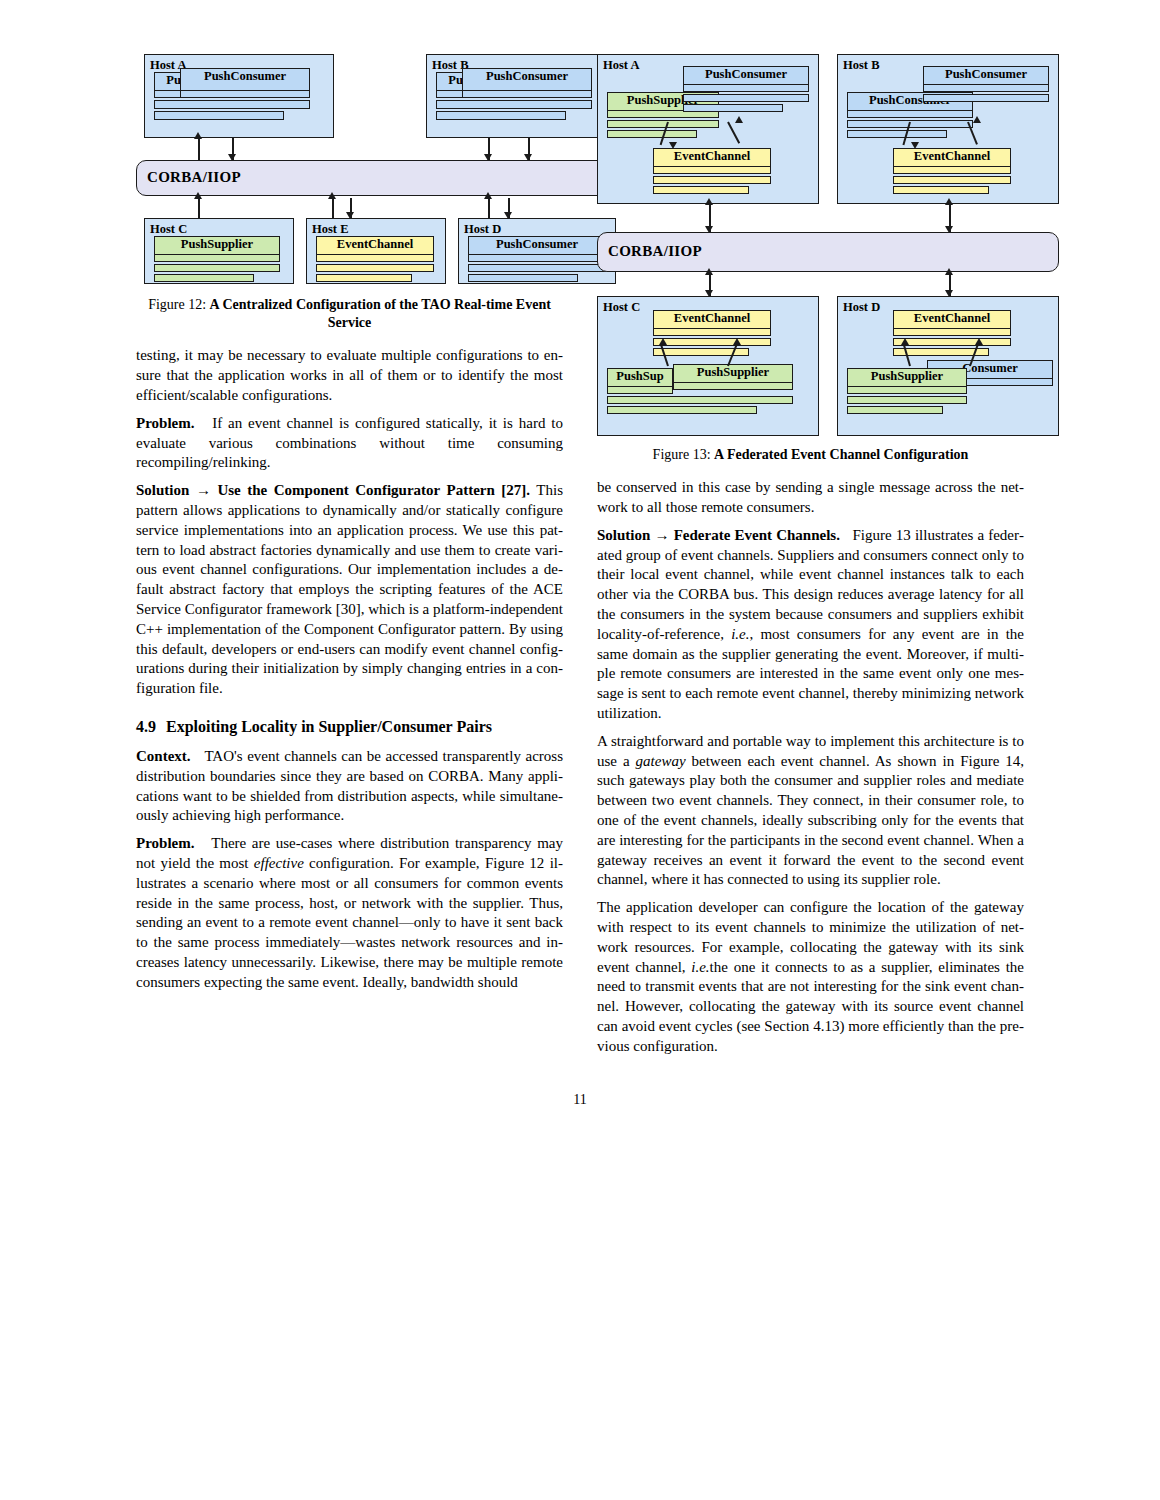Host A
Pus
PushConsumer
Host B
Pus
PushConsumer
CORBA/IIOP
Host C
PushSupplier
Host E
EventChannel
Host D
PushConsumer
Figure 12: A Centralized Configuration of the TAO Real-time Event Service
testing, it may be necessary to evaluate multiple configurations to ensure that the application works in all of them or to identify the most efficient/scalable configurations.
Problem. If an event channel is configured statically, it is hard to evaluate various combinations without time consuming recompiling/relinking.
Solution → Use the Component Configurator Pattern [27]. This pattern allows applications to dynamically and/or statically configure service implementations into an application process. We use this pattern to load abstract factories dynamically and use them to create various event channel configurations. Our implementation includes a default abstract factory that employs the scripting features of the ACE Service Configurator framework [30], which is a platform-independent C++ implementation of the Component Configurator pattern. By using this default, developers or end-users can modify event channel configurations during their initialization by simply changing entries in a configuration file.
4.9 Exploiting Locality in Supplier/Consumer Pairs
Context. TAO's event channels can be accessed transparently across distribution boundaries since they are based on CORBA. Many applications want to be shielded from distribution aspects, while simultaneously achieving high performance.
Problem. There are use-cases where distribution transparency may not yield the most effective configuration. For example, Figure 12 illustrates a scenario where most or all consumers for common events reside in the same process, host, or network with the supplier. Thus, sending an event to a remote event channel—only to have it sent back to the same process immediately—wastes network resources and increases latency unnecessarily. Likewise, there may be multiple remote consumers expecting the same event. Ideally, bandwidth should
Host A
PushConsumer
PushSupplier
EventChannel
Host B
PushConsumer
PushConsumer
EventChannel
CORBA/IIOP
Host C
EventChannel
PushSup
PushSupplier
Host D
EventChannel
Consumer
PushSupplier
Figure 13: A Federated Event Channel Configuration
be conserved in this case by sending a single message across the network to all those remote consumers.
Solution → Federate Event Channels. Figure 13 illustrates a federated group of event channels. Suppliers and consumers connect only to their local event channel, while event channel instances talk to each other via the CORBA bus. This design reduces average latency for all the consumers in the system because consumers and suppliers exhibit locality-of-reference, i.e., most consumers for any event are in the same domain as the supplier generating the event. Moreover, if multiple remote consumers are interested in the same event only one message is sent to each remote event channel, thereby minimizing network utilization.
A straightforward and portable way to implement this architecture is to use a gateway between each event channel. As shown in Figure 14, such gateways play both the consumer and supplier roles and mediate between two event channels. They connect, in their consumer role, to one of the event channels, ideally subscribing only for the events that are interesting for the participants in the second event channel. When a gateway receives an event it forward the event to the second event channel, where it has connected to using its supplier role.
The application developer can configure the location of the gateway with respect to its event channels to minimize the utilization of network resources. For example, collocating the gateway with its sink event channel, i.e. the one it connects to as a supplier, eliminates the need to transmit events that are not interesting for the sink event channel. However, collocating the gateway with its source event channel can avoid event cycles (see Section 4.13) more efficiently than the previous configuration.
11